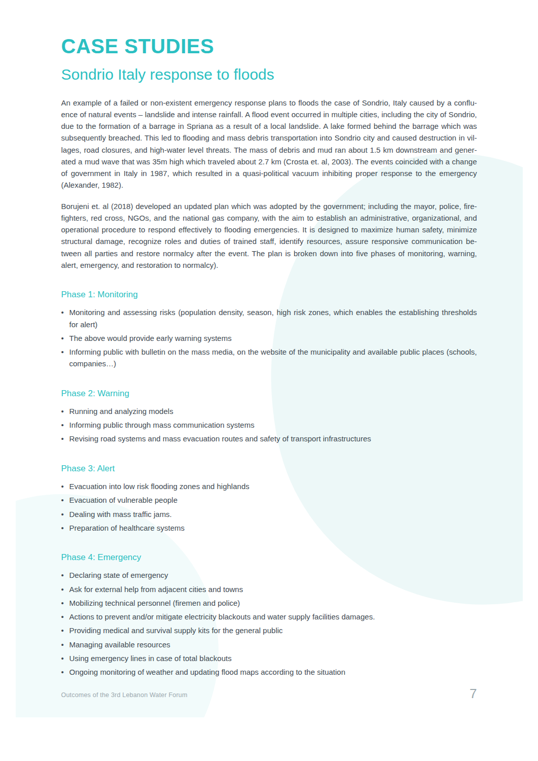Case Studies
Sondrio Italy response to floods
An example of a failed or non-existent emergency response plans to floods the case of Sondrio, Italy caused by a confluence of natural events – landslide and intense rainfall. A flood event occurred in multiple cities, including the city of Sondrio, due to the formation of a barrage in Spriana as a result of a local landslide. A lake formed behind the barrage which was subsequently breached. This led to flooding and mass debris transportation into Sondrio city and caused destruction in villages, road closures, and high-water level threats. The mass of debris and mud ran about 1.5 km downstream and generated a mud wave that was 35m high which traveled about 2.7 km (Crosta et. al, 2003). The events coincided with a change of government in Italy in 1987, which resulted in a quasi-political vacuum inhibiting proper response to the emergency (Alexander, 1982).
Borujeni et. al (2018) developed an updated plan which was adopted by the government; including the mayor, police, firefighters, red cross, NGOs, and the national gas company, with the aim to establish an administrative, organizational, and operational procedure to respond effectively to flooding emergencies. It is designed to maximize human safety, minimize structural damage, recognize roles and duties of trained staff, identify resources, assure responsive communication between all parties and restore normalcy after the event. The plan is broken down into five phases of monitoring, warning, alert, emergency, and restoration to normalcy).
Phase 1: Monitoring
Monitoring and assessing risks (population density, season, high risk zones, which enables the establishing thresholds for alert)
The above would provide early warning systems
Informing public with bulletin on the mass media, on the website of the municipality and available public places (schools, companies…)
Phase 2: Warning
Running and analyzing models
Informing public through mass communication systems
Revising road systems and mass evacuation routes and safety of transport infrastructures
Phase 3: Alert
Evacuation into low risk flooding zones and highlands
Evacuation of vulnerable people
Dealing with mass traffic jams.
Preparation of healthcare systems
Phase 4: Emergency
Declaring state of emergency
Ask for external help from adjacent cities and towns
Mobilizing technical personnel (firemen and police)
Actions to prevent and/or mitigate electricity blackouts and water supply facilities damages.
Providing medical and survival supply kits for the general public
Managing available resources
Using emergency lines in case of total blackouts
Ongoing monitoring of weather and updating flood maps according to the situation
Outcomes of the 3rd Lebanon Water Forum
7